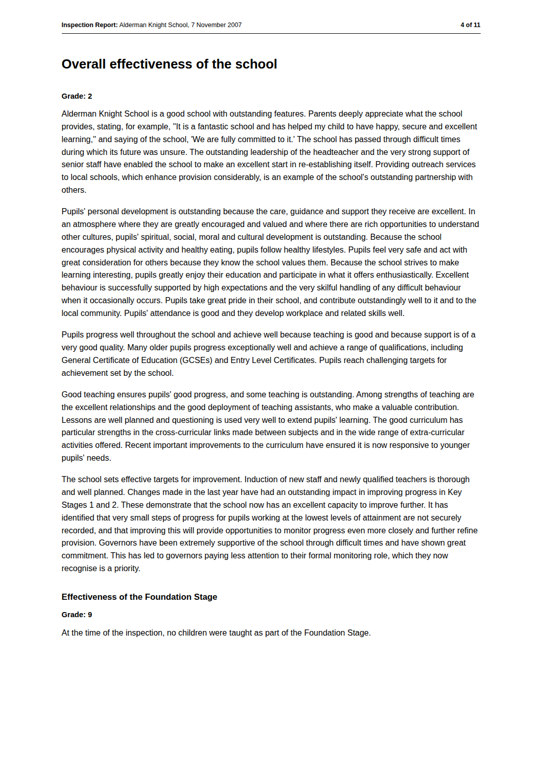Inspection Report: Alderman Knight School, 7 November 2007
4 of 11
Overall effectiveness of the school
Grade: 2
Alderman Knight School is a good school with outstanding features. Parents deeply appreciate what the school provides, stating, for example, ''It is a fantastic school and has helped my child to have happy, secure and excellent learning,'' and saying of the school, 'We are fully committed to it.' The school has passed through difficult times during which its future was unsure. The outstanding leadership of the headteacher and the very strong support of senior staff have enabled the school to make an excellent start in re-establishing itself. Providing outreach services to local schools, which enhance provision considerably, is an example of the school's outstanding partnership with others.
Pupils' personal development is outstanding because the care, guidance and support they receive are excellent. In an atmosphere where they are greatly encouraged and valued and where there are rich opportunities to understand other cultures, pupils' spiritual, social, moral and cultural development is outstanding. Because the school encourages physical activity and healthy eating, pupils follow healthy lifestyles. Pupils feel very safe and act with great consideration for others because they know the school values them. Because the school strives to make learning interesting, pupils greatly enjoy their education and participate in what it offers enthusiastically. Excellent behaviour is successfully supported by high expectations and the very skilful handling of any difficult behaviour when it occasionally occurs. Pupils take great pride in their school, and contribute outstandingly well to it and to the local community. Pupils' attendance is good and they develop workplace and related skills well.
Pupils progress well throughout the school and achieve well because teaching is good and because support is of a very good quality. Many older pupils progress exceptionally well and achieve a range of qualifications, including General Certificate of Education (GCSEs) and Entry Level Certificates. Pupils reach challenging targets for achievement set by the school.
Good teaching ensures pupils' good progress, and some teaching is outstanding. Among strengths of teaching are the excellent relationships and the good deployment of teaching assistants, who make a valuable contribution. Lessons are well planned and questioning is used very well to extend pupils' learning. The good curriculum has particular strengths in the cross-curricular links made between subjects and in the wide range of extra-curricular activities offered. Recent important improvements to the curriculum have ensured it is now responsive to younger pupils' needs.
The school sets effective targets for improvement. Induction of new staff and newly qualified teachers is thorough and well planned. Changes made in the last year have had an outstanding impact in improving progress in Key Stages 1 and 2. These demonstrate that the school now has an excellent capacity to improve further. It has identified that very small steps of progress for pupils working at the lowest levels of attainment are not securely recorded, and that improving this will provide opportunities to monitor progress even more closely and further refine provision. Governors have been extremely supportive of the school through difficult times and have shown great commitment. This has led to governors paying less attention to their formal monitoring role, which they now recognise is a priority.
Effectiveness of the Foundation Stage
Grade: 9
At the time of the inspection, no children were taught as part of the Foundation Stage.